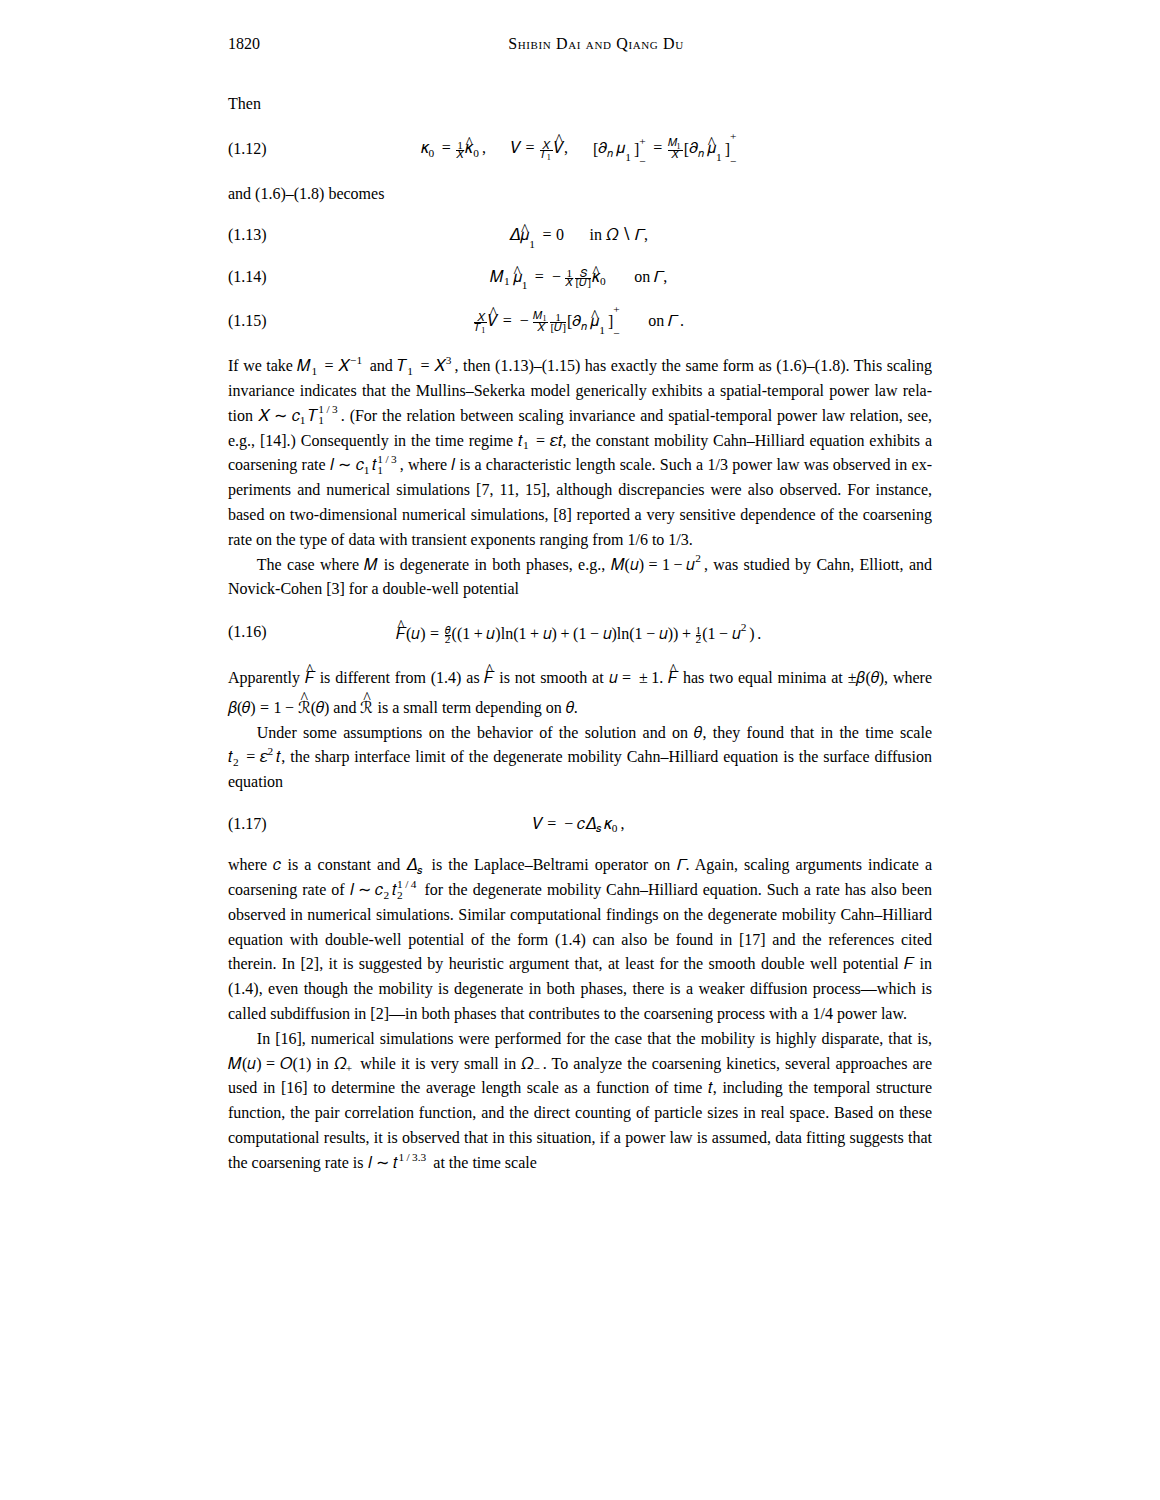1820 Shibin Dai and Qiang Du
Then
(1.12) κ0 = 1X κ^0 , V = XT1 V^ , [∂nμ1] − + = M1X [∂nμ^1] − +
and (1.6)–(1.8) becomes
(1.13) Δμ^1 =0 in Ω∖Γ,
(1.14) M1 μ^1 = − 1X S[U] κ^0 on Γ,
(1.15) XT1 V^ = − M1X 1[U] [∂nμ^1] − + on Γ.
If we take M1=X−1 and T1=X3, then (1.13)–(1.15) has exactly the same form as (1.6)–(1.8). This scaling invariance indicates that the Mullins–Sekerka model generically exhibits a spatial-temporal power law relation X∼c1T11/3. (For the relation between scaling invariance and spatial-temporal power law relation, see, e.g., [14].) Consequently in the time regime t1=εt, the constant mobility Cahn–Hilliard equation exhibits a coarsening rate l∼c1t11/3, where l is a characteristic length scale. Such a 1/3 power law was observed in experiments and numerical simulations [7, 11, 15], although discrepancies were also observed. For instance, based on two-dimensional numerical simulations, [8] reported a very sensitive dependence of the coarsening rate on the type of data with transient exponents ranging from 1/6 to 1/3.
The case where M is degenerate in both phases, e.g., M(u)=1−u2, was studied by Cahn, Elliott, and Novick-Cohen [3] for a double-well potential
(1.16) F^ (u) = θ2 ( (1+u) ln(1+u) + (1−u) ln(1−u) ) + 12 (1−u2) .
Apparently F^ is different from (1.4) as F^ is not smooth at u=±1. F^ has two equal minima at ±β(θ), where β(θ)=1−ℛ^(θ) and ℛ^ is a small term depending on θ.
Under some assumptions on the behavior of the solution and on θ, they found that in the time scale t2=ε2t, the sharp interface limit of the degenerate mobility Cahn–Hilliard equation is the surface diffusion equation
(1.17) V = −c Δs κ0 ,
where c is a constant and Δs is the Laplace–Beltrami operator on Γ. Again, scaling arguments indicate a coarsening rate of l∼c2t21/4 for the degenerate mobility Cahn–Hilliard equation. Such a rate has also been observed in numerical simulations. Similar computational findings on the degenerate mobility Cahn–Hilliard equation with double-well potential of the form (1.4) can also be found in [17] and the references cited therein. In [2], it is suggested by heuristic argument that, at least for the smooth double well potential F in (1.4), even though the mobility is degenerate in both phases, there is a weaker diffusion process—which is called subdiffusion in [2]—in both phases that contributes to the coarsening process with a 1/4 power law.
In [16], numerical simulations were performed for the case that the mobility is highly disparate, that is, M(u)=O(1) in Ω+ while it is very small in Ω−. To analyze the coarsening kinetics, several approaches are used in [16] to determine the average length scale as a function of time t, including the temporal structure function, the pair correlation function, and the direct counting of particle sizes in real space. Based on these computational results, it is observed that in this situation, if a power law is assumed, data fitting suggests that the coarsening rate is l∼t1/3.3 at the time scale